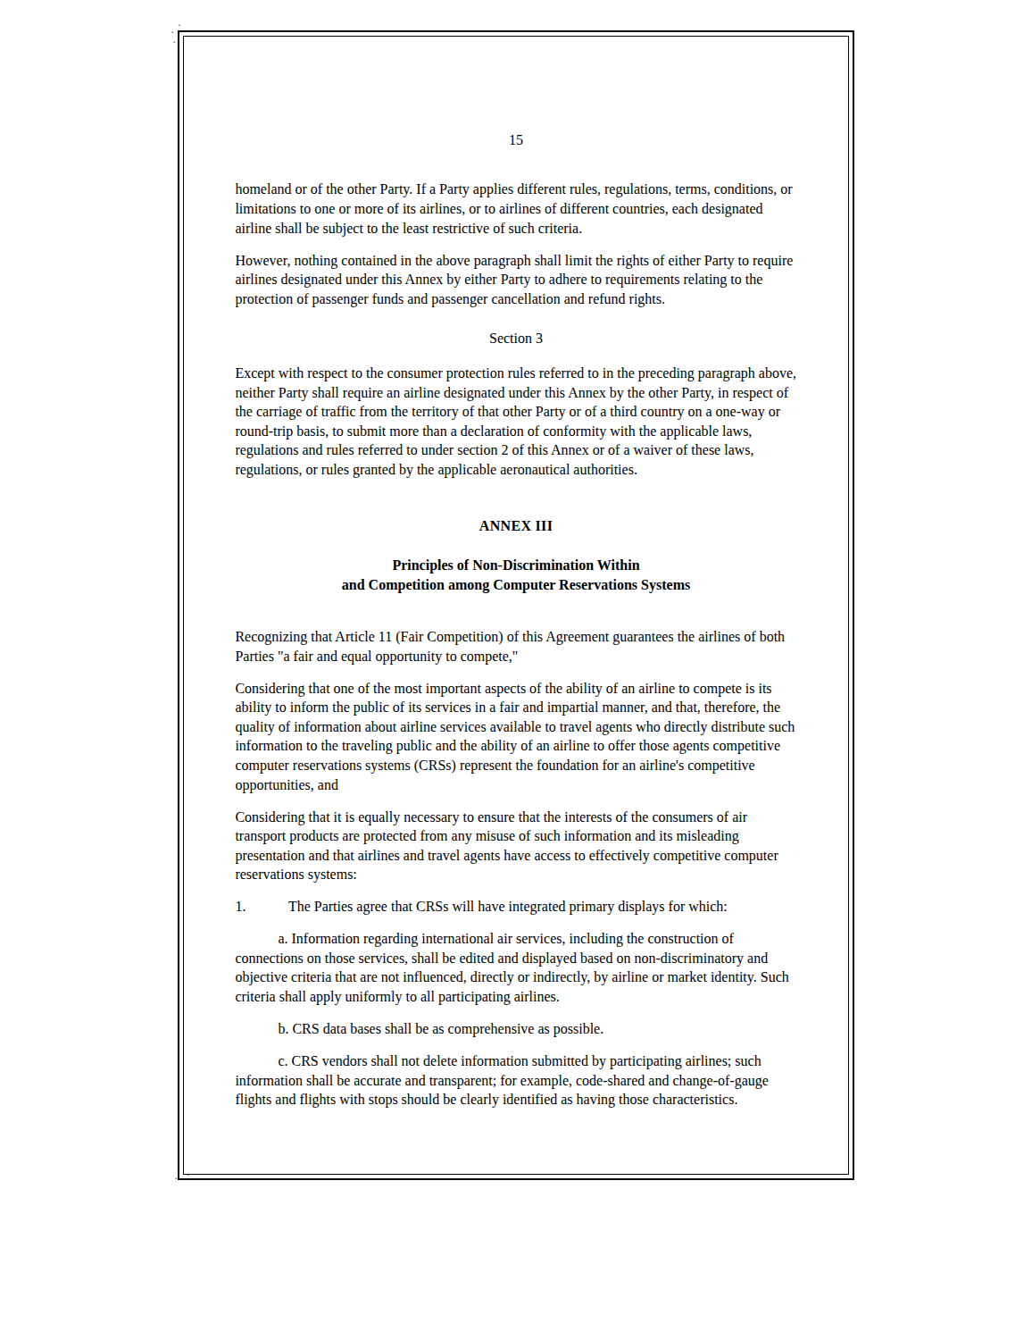· · · · · ·
15
homeland or of the other Party. If a Party applies different rules, regulations, terms, conditions, or limitations to one or more of its airlines, or to airlines of different countries, each designated airline shall be subject to the least restrictive of such criteria.
However, nothing contained in the above paragraph shall limit the rights of either Party to require airlines designated under this Annex by either Party to adhere to requirements relating to the protection of passenger funds and passenger cancellation and refund rights.
Section 3
Except with respect to the consumer protection rules referred to in the preceding paragraph above, neither Party shall require an airline designated under this Annex by the other Party, in respect of the carriage of traffic from the territory of that other Party or of a third country on a one-way or round-trip basis, to submit more than a declaration of conformity with the applicable laws, regulations and rules referred to under section 2 of this Annex or of a waiver of these laws, regulations, or rules granted by the applicable aeronautical authorities.
ANNEX III
Principles of Non-Discrimination Within
and Competition among Computer Reservations Systems
Recognizing that Article 11 (Fair Competition) of this Agreement guarantees the airlines of both Parties "a fair and equal opportunity to compete,"
Considering that one of the most important aspects of the ability of an airline to compete is its ability to inform the public of its services in a fair and impartial manner, and that, therefore, the quality of information about airline services available to travel agents who directly distribute such information to the traveling public and the ability of an airline to offer those agents competitive computer reservations systems (CRSs) represent the foundation for an airline's competitive opportunities, and
Considering that it is equally necessary to ensure that the interests of the consumers of air transport products are protected from any misuse of such information and its misleading presentation and that airlines and travel agents have access to effectively competitive computer reservations systems:
1.
The Parties agree that CRSs will have integrated primary displays for which:
a. Information regarding international air services, including the construction of connections on those services, shall be edited and displayed based on non-discriminatory and objective criteria that are not influenced, directly or indirectly, by airline or market identity. Such criteria shall apply uniformly to all participating airlines.
b. CRS data bases shall be as comprehensive as possible.
c. CRS vendors shall not delete information submitted by participating airlines; such information shall be accurate and transparent; for example, code-shared and change-of-gauge flights and flights with stops should be clearly identified as having those characteristics.